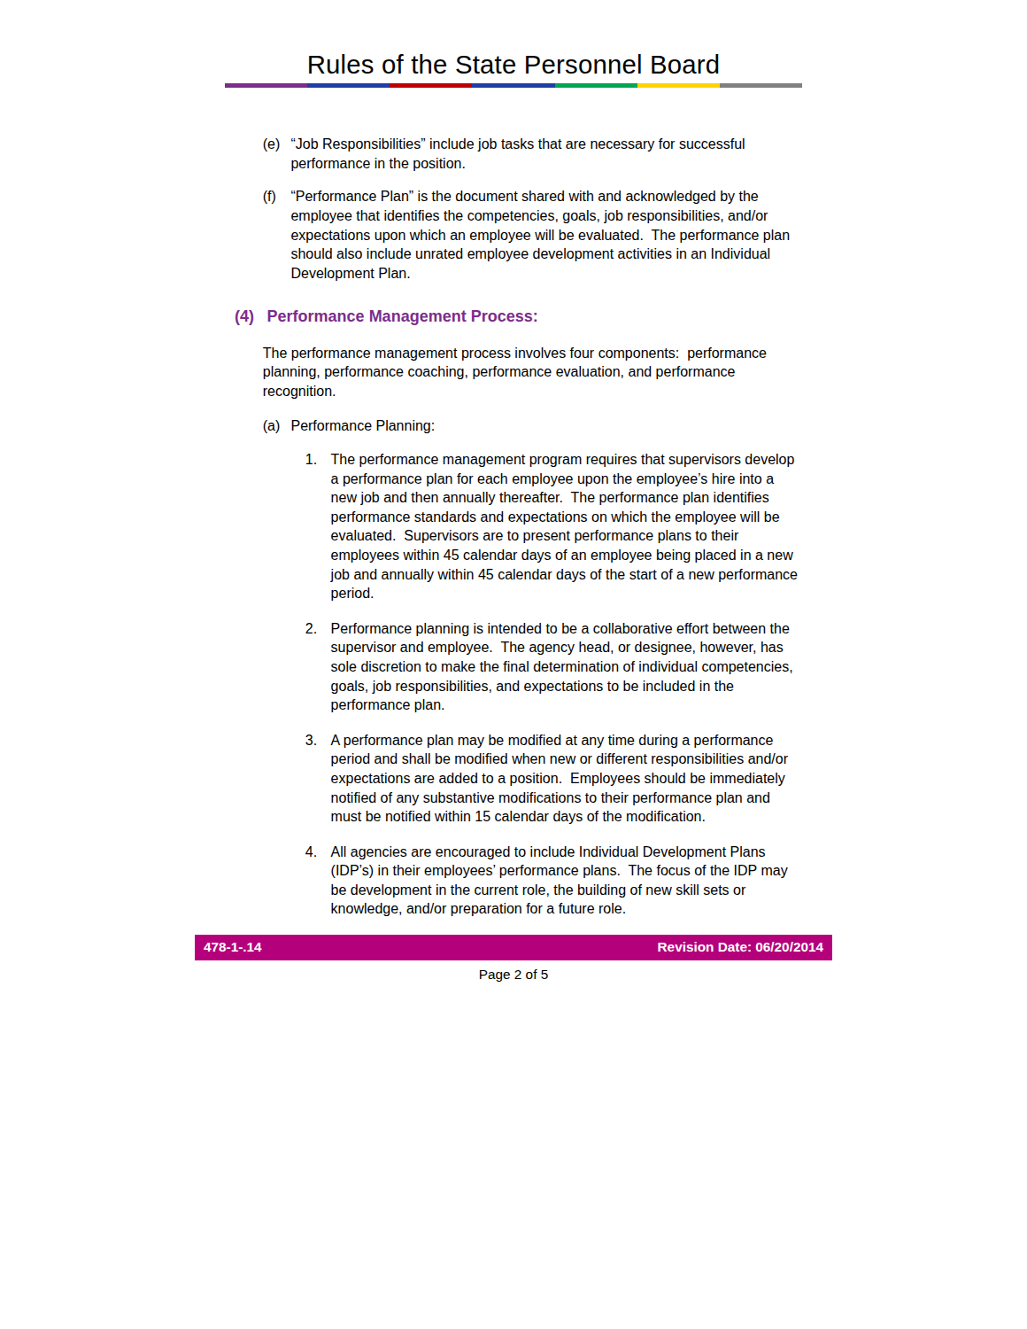Rules of the State Personnel Board
(e)
“Job Responsibilities” include job tasks that are necessary for successful performance in the position.
(f)
“Performance Plan” is the document shared with and acknowledged by the employee that identifies the competencies, goals, job responsibilities, and/or expectations upon which an employee will be evaluated. The performance plan should also include unrated employee development activities in an Individual Development Plan.
(4) Performance Management Process:
The performance management process involves four components: performance planning, performance coaching, performance evaluation, and performance recognition.
(a)
Performance Planning:
1.
The performance management program requires that supervisors develop a performance plan for each employee upon the employee’s hire into a new job and then annually thereafter. The performance plan identifies performance standards and expectations on which the employee will be evaluated. Supervisors are to present performance plans to their employees within 45 calendar days of an employee being placed in a new job and annually within 45 calendar days of the start of a new performance period.
2.
Performance planning is intended to be a collaborative effort between the supervisor and employee. The agency head, or designee, however, has sole discretion to make the final determination of individual competencies, goals, job responsibilities, and expectations to be included in the performance plan.
3.
A performance plan may be modified at any time during a performance period and shall be modified when new or different responsibilities and/or expectations are added to a position. Employees should be immediately notified of any substantive modifications to their performance plan and must be notified within 15 calendar days of the modification.
4.
All agencies are encouraged to include Individual Development Plans (IDP’s) in their employees’ performance plans. The focus of the IDP may be development in the current role, the building of new skill sets or knowledge, and/or preparation for a future role.
478-1-.14 Revision Date: 06/20/2014
Page 2 of 5